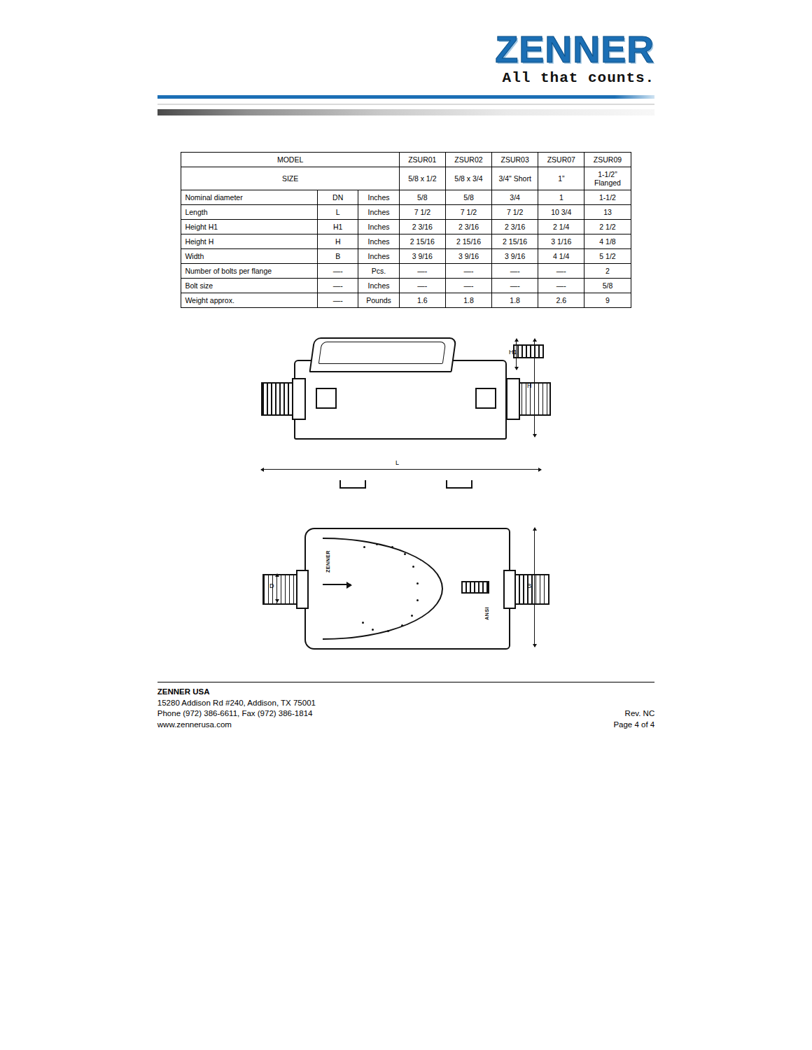ZENNER
All that counts.
| MODEL | ZSUR01 | ZSUR02 | ZSUR03 | ZSUR07 | ZSUR09 |
| --- | --- | --- | --- | --- | --- |
| SIZE | 5/8 x 1/2 | 5/8 x 3/4 | 3/4" Short | 1” | 1-1/2” Flanged |
| Nominal diameter | DN | Inches | 5/8 | 5/8 | 3/4 | 1 | 1-1/2 |
| Length | L | Inches | 7 1/2 | 7 1/2 | 7 1/2 | 10 3/4 | 13 |
| Height H1 | H1 | Inches | 2 3/16 | 2 3/16 | 2 3/16 | 2 1/4 | 2 1/2 |
| Height H | H | Inches | 2 15/16 | 2 15/16 | 2 15/16 | 3 1/16 | 4 1/8 |
| Width | B | Inches | 3 9/16 | 3 9/16 | 3 9/16 | 4 1/4 | 5 1/2 |
| Number of bolts per flange | —- | Pcs. | —- | —- | —- | —- | 2 |
| Bolt size | —- | Inches | —- | —- | —- | —- | 5/8 |
| Weight approx. | —- | Pounds | 1.6 | 1.8 | 1.8 | 2.6 | 9 |
H1
H
L
ZENNER
ANSI
D
B
ZENNER USA
15280 Addison Rd #240, Addison, TX 75001
Phone (972) 386-6611, Fax (972) 386-1814
www.zennerusa.com
Rev. NC
Page 4 of 4